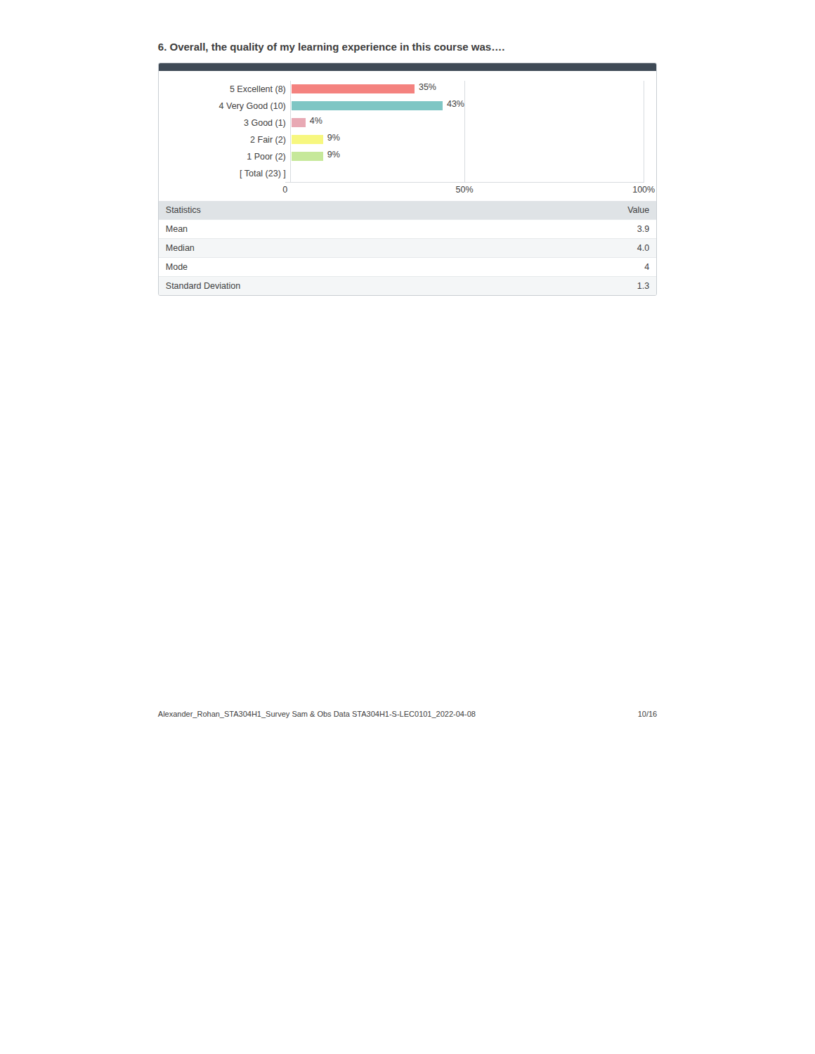6. Overall, the quality of my learning experience in this course was….
| 5 Excellent (8) | 35% |
| 4 Very Good (10) | 43% |
| 3 Good (1) | 4% |
| 2 Fair (2) | 9% |
| 1 Poor (2) | 9% |
| [ Total (23) ] | |
0 50% 100%
| Statistics | Value |
| --- | --- |
| Mean | 3.9 |
| Median | 4.0 |
| Mode | 4 |
| Standard Deviation | 1.3 |
Alexander_Rohan_STA304H1_Survey Sam & Obs Data STA304H1-S-LEC0101_2022-04-08
10/16